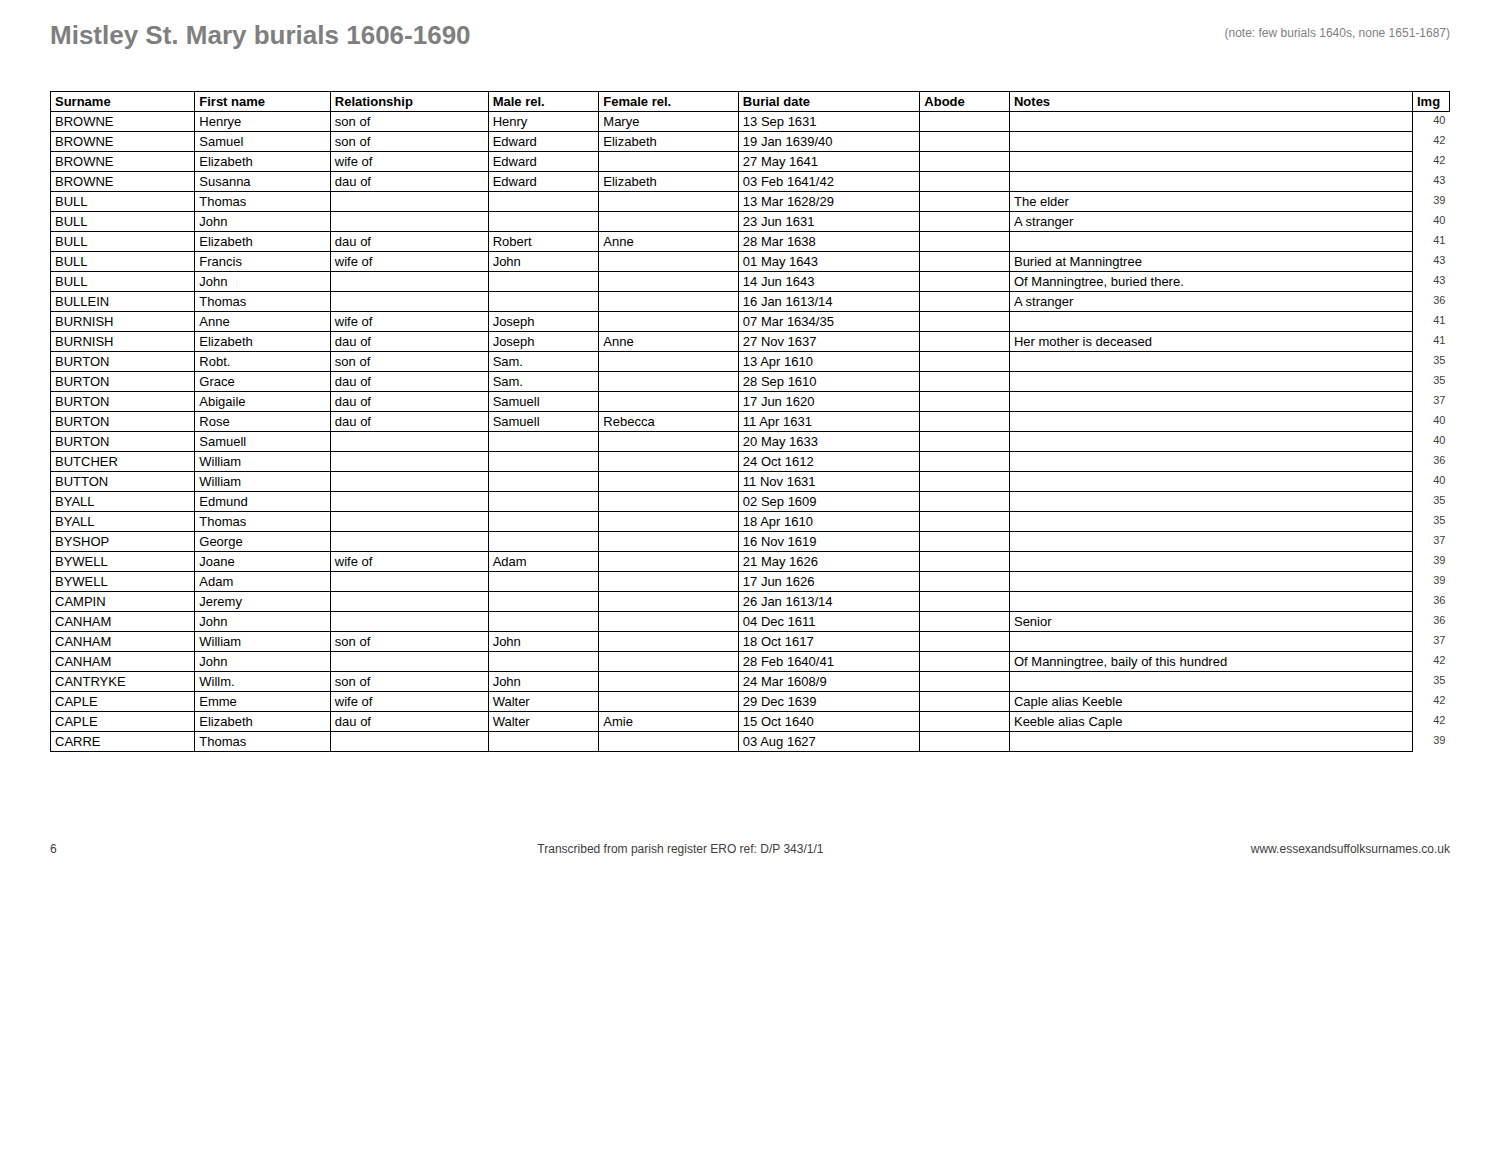Mistley St. Mary burials 1606-1690
(note: few burials 1640s, none 1651-1687)
| Surname | First name | Relationship | Male rel. | Female rel. | Burial date | Abode | Notes | Img |
| --- | --- | --- | --- | --- | --- | --- | --- | --- |
| BROWNE | Henrye | son of | Henry | Marye | 13 Sep 1631 | | | 40 |
| BROWNE | Samuel | son of | Edward | Elizabeth | 19 Jan 1639/40 | | | 42 |
| BROWNE | Elizabeth | wife of | Edward | | 27 May 1641 | | | 42 |
| BROWNE | Susanna | dau of | Edward | Elizabeth | 03 Feb 1641/42 | | | 43 |
| BULL | Thomas | | | | 13 Mar 1628/29 | | The elder | 39 |
| BULL | John | | | | 23 Jun 1631 | | A stranger | 40 |
| BULL | Elizabeth | dau of | Robert | Anne | 28 Mar 1638 | | | 41 |
| BULL | Francis | wife of | John | | 01 May 1643 | | Buried at Manningtree | 43 |
| BULL | John | | | | 14 Jun 1643 | | Of Manningtree, buried there. | 43 |
| BULLEIN | Thomas | | | | 16 Jan 1613/14 | | A stranger | 36 |
| BURNISH | Anne | wife of | Joseph | | 07 Mar 1634/35 | | | 41 |
| BURNISH | Elizabeth | dau of | Joseph | Anne | 27 Nov 1637 | | Her mother is deceased | 41 |
| BURTON | Robt. | son of | Sam. | | 13 Apr 1610 | | | 35 |
| BURTON | Grace | dau of | Sam. | | 28 Sep 1610 | | | 35 |
| BURTON | Abigaile | dau of | Samuell | | 17 Jun 1620 | | | 37 |
| BURTON | Rose | dau of | Samuell | Rebecca | 11 Apr 1631 | | | 40 |
| BURTON | Samuell | | | | 20 May 1633 | | | 40 |
| BUTCHER | William | | | | 24 Oct 1612 | | | 36 |
| BUTTON | William | | | | 11 Nov 1631 | | | 40 |
| BYALL | Edmund | | | | 02 Sep 1609 | | | 35 |
| BYALL | Thomas | | | | 18 Apr 1610 | | | 35 |
| BYSHOP | George | | | | 16 Nov 1619 | | | 37 |
| BYWELL | Joane | wife of | Adam | | 21 May 1626 | | | 39 |
| BYWELL | Adam | | | | 17 Jun 1626 | | | 39 |
| CAMPIN | Jeremy | | | | 26 Jan 1613/14 | | | 36 |
| CANHAM | John | | | | 04 Dec 1611 | | Senior | 36 |
| CANHAM | William | son of | John | | 18 Oct 1617 | | | 37 |
| CANHAM | John | | | | 28 Feb 1640/41 | | Of Manningtree, baily of this hundred | 42 |
| CANTRYKE | Willm. | son of | John | | 24 Mar 1608/9 | | | 35 |
| CAPLE | Emme | wife of | Walter | | 29 Dec 1639 | | Caple alias Keeble | 42 |
| CAPLE | Elizabeth | dau of | Walter | Amie | 15 Oct 1640 | | Keeble alias Caple | 42 |
| CARRE | Thomas | | | | 03 Aug 1627 | | | 39 |
6
Transcribed from parish register ERO ref: D/P 343/1/1
www.essexandsuffolksurnames.co.uk